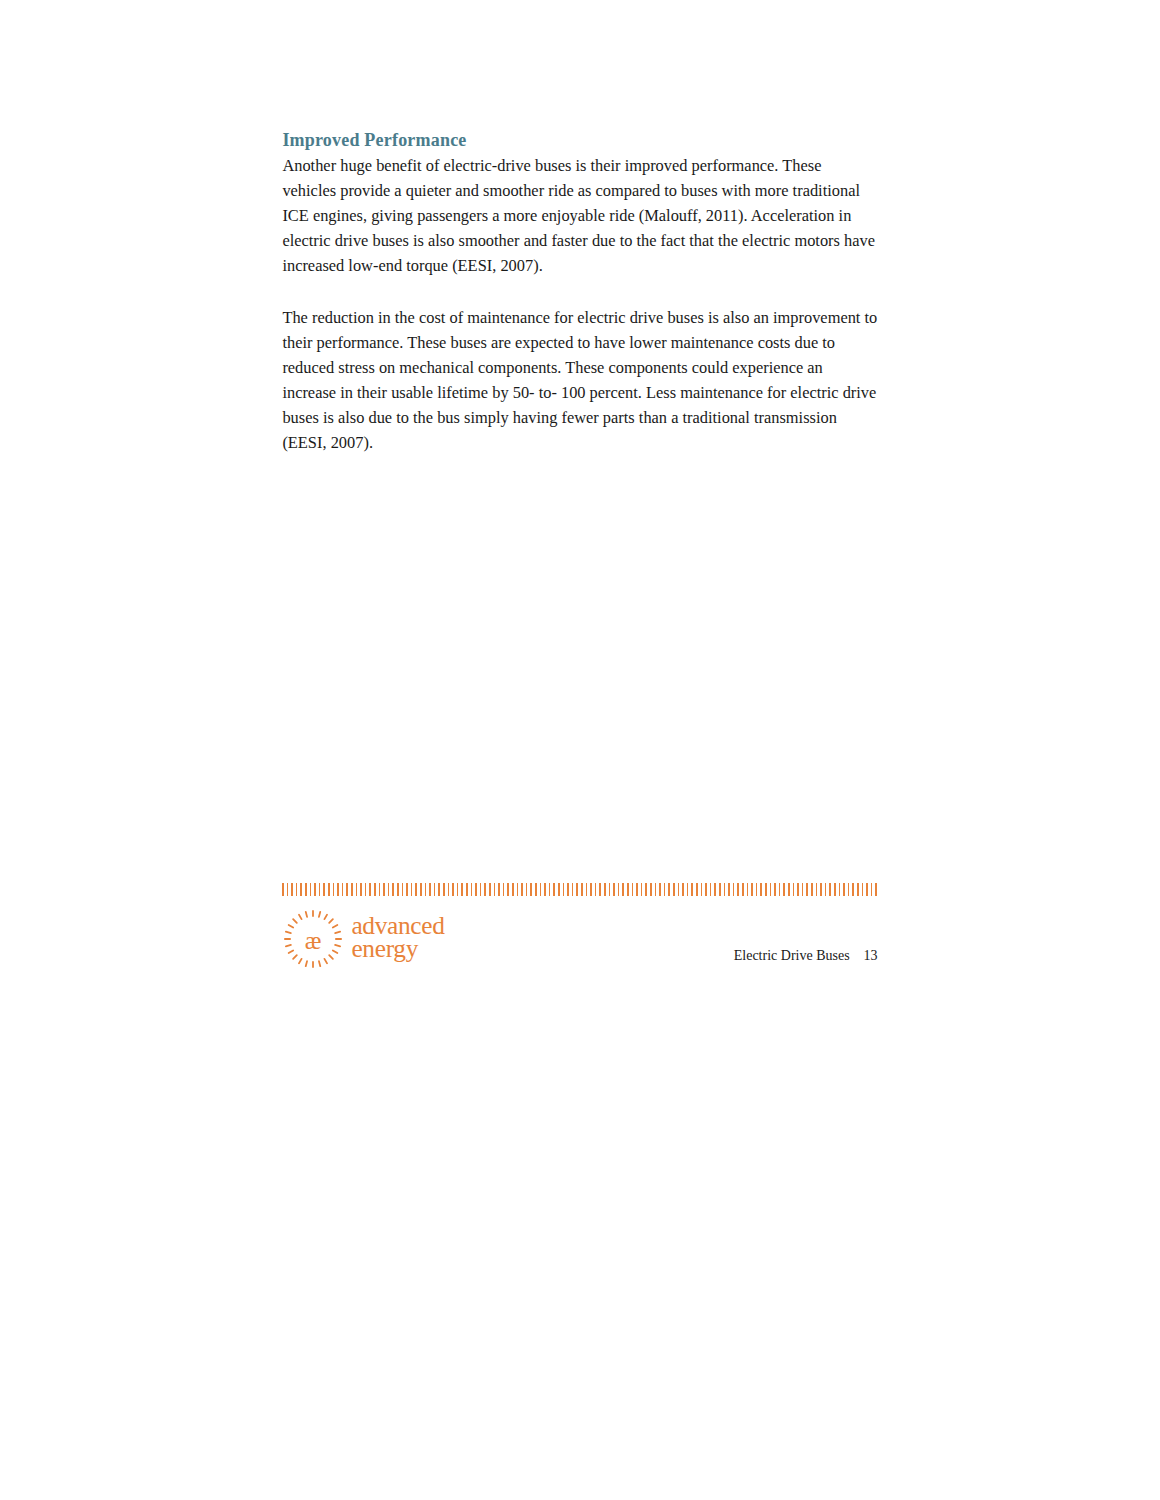Improved Performance
Another huge benefit of electric-drive buses is their improved performance. These vehicles provide a quieter and smoother ride as compared to buses with more traditional ICE engines, giving passengers a more enjoyable ride (Malouff, 2011). Acceleration in electric drive buses is also smoother and faster due to the fact that the electric motors have increased low-end torque (EESI, 2007).
The reduction in the cost of maintenance for electric drive buses is also an improvement to their performance. These buses are expected to have lower maintenance costs due to reduced stress on mechanical components. These components could experience an increase in their usable lifetime by 50- to- 100 percent. Less maintenance for electric drive buses is also due to the bus simply having fewer parts than a traditional transmission (EESI, 2007).
æ
advanced energy
Electric Drive Buses13